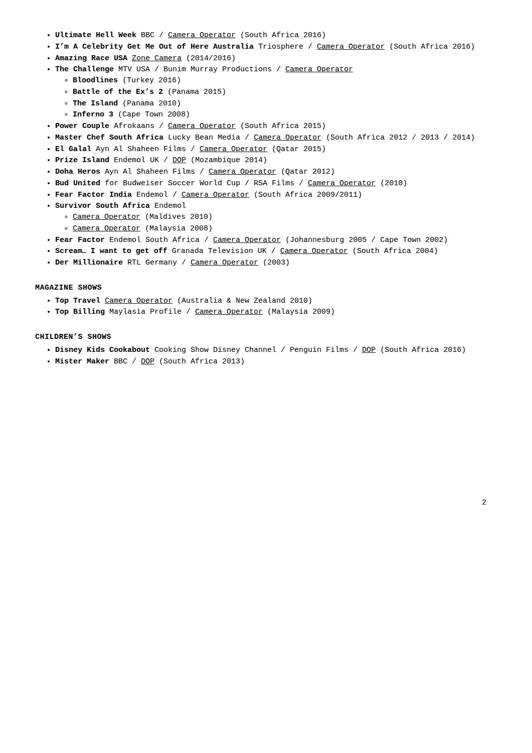Ultimate Hell Week BBC / Camera Operator (South Africa 2016)
I’m A Celebrity Get Me Out of Here Australia Triosphere / Camera Operator (South Africa 2016)
Amazing Race USA Zone Camera (2014/2016)
The Challenge MTV USA / Bunim Murray Productions / Camera Operator
Bloodlines (Turkey 2016)
Battle of the Ex’s 2 (Panama 2015)
The Island (Panama 2010)
Inferno 3 (Cape Town 2008)
Power Couple Afrokaans / Camera Operator (South Africa 2015)
Master Chef South Africa Lucky Bean Media / Camera Operator (South Africa 2012 / 2013 / 2014)
El Galal Ayn Al Shaheen Films / Camera Operator (Qatar 2015)
Prize Island Endemol UK / DOP (Mozambique 2014)
Doha Heros Ayn Al Shaheen Films / Camera Operator (Qatar 2012)
Bud United for Budweiser Soccer World Cup / RSA Films / Camera Operator (2010)
Fear Factor India Endemol / Camera Operator (South Africa 2009/2011)
Survivor South Africa Endemol
Camera Operator (Maldives 2010)
Camera Operator (Malaysia 2008)
Fear Factor Endemol South Africa / Camera Operator (Johannesburg 2005 / Cape Town 2002)
Scream… I want to get off Granada Television UK / Camera Operator (South Africa 2004)
Der Millionaire RTL Germany / Camera Operator (2003)
MAGAZINE SHOWS
Top Travel Camera Operator (Australia & New Zealand 2010)
Top Billing Maylasia Profile / Camera Operator (Malaysia 2009)
CHILDREN’S SHOWS
Disney Kids Cookabout Cooking Show Disney Channel / Penguin Films / DOP (South Africa 2016)
Mister Maker BBC / DOP (South Africa 2013)
2